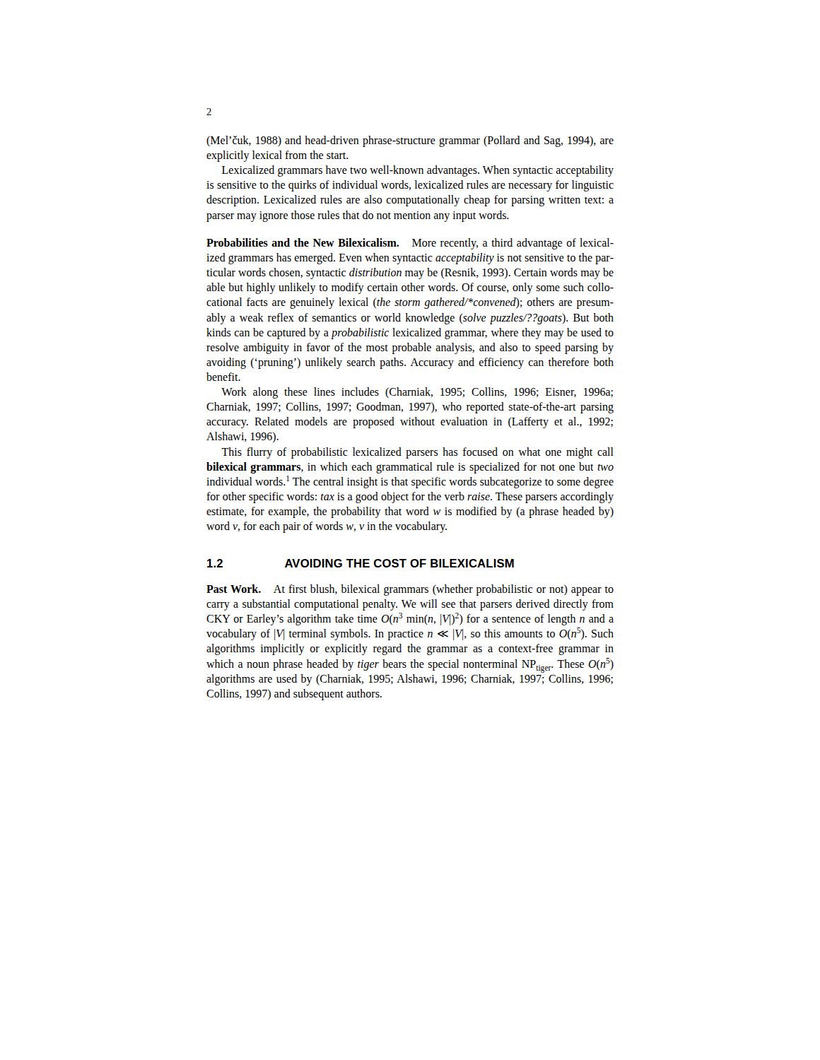2
(Mel’čuk, 1988) and head-driven phrase-structure grammar (Pollard and Sag, 1994), are explicitly lexical from the start.
Lexicalized grammars have two well-known advantages. When syntactic acceptability is sensitive to the quirks of individual words, lexicalized rules are necessary for linguistic description. Lexicalized rules are also computationally cheap for parsing written text: a parser may ignore those rules that do not mention any input words.
Probabilities and the New Bilexicalism. More recently, a third advantage of lexicalized grammars has emerged. Even when syntactic acceptability is not sensitive to the particular words chosen, syntactic distribution may be (Resnik, 1993). Certain words may be able but highly unlikely to modify certain other words. Of course, only some such collocational facts are genuinely lexical (the storm gathered/*convened); others are presumably a weak reflex of semantics or world knowledge (solve puzzles/??goats). But both kinds can be captured by a probabilistic lexicalized grammar, where they may be used to resolve ambiguity in favor of the most probable analysis, and also to speed parsing by avoiding (‘pruning’) unlikely search paths. Accuracy and efficiency can therefore both benefit.
Work along these lines includes (Charniak, 1995; Collins, 1996; Eisner, 1996a; Charniak, 1997; Collins, 1997; Goodman, 1997), who reported state-of-the-art parsing accuracy. Related models are proposed without evaluation in (Lafferty et al., 1992; Alshawi, 1996).
This flurry of probabilistic lexicalized parsers has focused on what one might call bilexical grammars, in which each grammatical rule is specialized for not one but two individual words.1 The central insight is that specific words subcategorize to some degree for other specific words: tax is a good object for the verb raise. These parsers accordingly estimate, for example, the probability that word w is modified by (a phrase headed by) word v, for each pair of words w, v in the vocabulary.
1.2 AVOIDING THE COST OF BILEXICALISM
Past Work. At first blush, bilexical grammars (whether probabilistic or not) appear to carry a substantial computational penalty. We will see that parsers derived directly from CKY or Earley’s algorithm take time O(n3 min(n, |V|)2) for a sentence of length n and a vocabulary of |V| terminal symbols. In practice n ≪ |V|, so this amounts to O(n5). Such algorithms implicitly or explicitly regard the grammar as a context-free grammar in which a noun phrase headed by tiger bears the special nonterminal NPtiger. These O(n5) algorithms are used by (Charniak, 1995; Alshawi, 1996; Charniak, 1997; Collins, 1996; Collins, 1997) and subsequent authors.